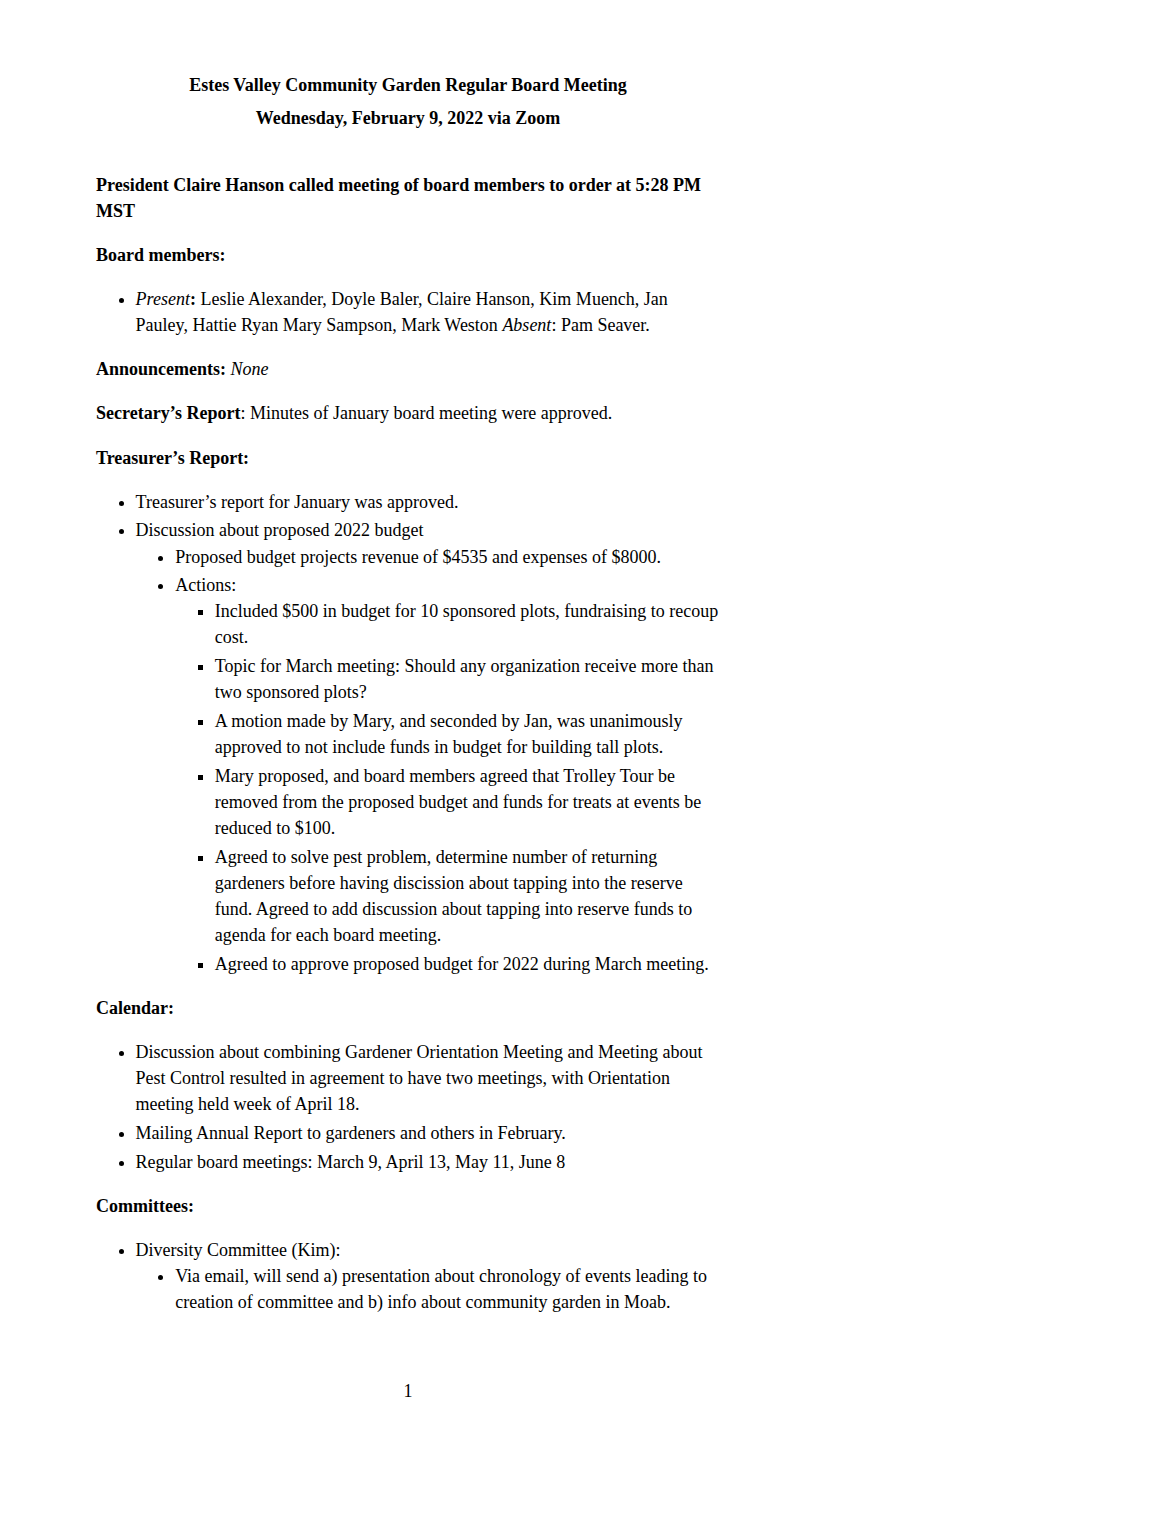Estes Valley Community Garden Regular Board Meeting
Wednesday, February 9, 2022 via Zoom
President Claire Hanson called meeting of board members to order at 5:28 PM MST
Board members:
Present: Leslie Alexander, Doyle Baler, Claire Hanson, Kim Muench, Jan Pauley, Hattie Ryan Mary Sampson, Mark Weston Absent: Pam Seaver.
Announcements: None
Secretary’s Report: Minutes of January board meeting were approved.
Treasurer’s Report:
Treasurer’s report for January was approved.
Discussion about proposed 2022 budget
Proposed budget projects revenue of $4535 and expenses of $8000.
Actions:
Included $500 in budget for 10 sponsored plots, fundraising to recoup cost.
Topic for March meeting: Should any organization receive more than two sponsored plots?
A motion made by Mary, and seconded by Jan, was unanimously approved to not include funds in budget for building tall plots.
Mary proposed, and board members agreed that Trolley Tour be removed from the proposed budget and funds for treats at events be reduced to $100.
Agreed to solve pest problem, determine number of returning gardeners before having discission about tapping into the reserve fund. Agreed to add discussion about tapping into reserve funds to agenda for each board meeting.
Agreed to approve proposed budget for 2022 during March meeting.
Calendar:
Discussion about combining Gardener Orientation Meeting and Meeting about Pest Control resulted in agreement to have two meetings, with Orientation meeting held week of April 18.
Mailing Annual Report to gardeners and others in February.
Regular board meetings: March 9, April 13, May 11, June 8
Committees:
Diversity Committee (Kim):
Via email, will send a) presentation about chronology of events leading to creation of committee and b) info about community garden in Moab.
1